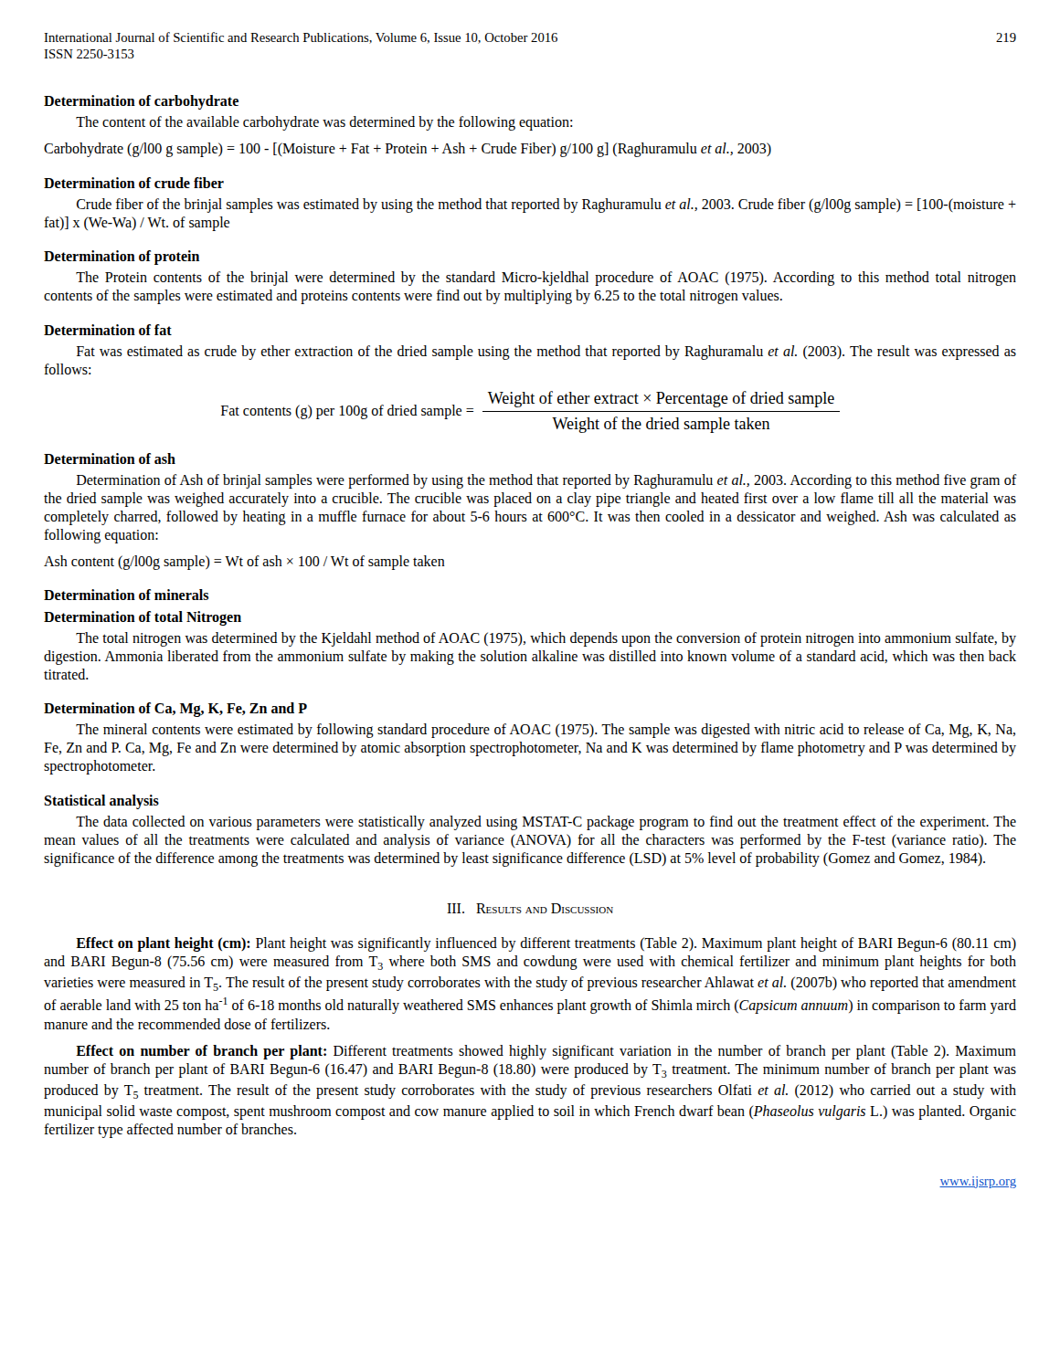International Journal of Scientific and Research Publications, Volume 6, Issue 10, October 2016
ISSN 2250-3153
219
Determination of carbohydrate
The content of the available carbohydrate was determined by the following equation:
Carbohydrate (g/l00 g sample) = 100 - [(Moisture + Fat + Protein + Ash + Crude Fiber) g/100 g] (Raghuramulu et al., 2003)
Determination of crude fiber
Crude fiber of the brinjal samples was estimated by using the method that reported by Raghuramulu et al., 2003. Crude fiber (g/l00g sample) = [100-(moisture + fat)] x (We-Wa) / Wt. of sample
Determination of protein
The Protein contents of the brinjal were determined by the standard Micro-kjeldhal procedure of AOAC (1975). According to this method total nitrogen contents of the samples were estimated and proteins contents were find out by multiplying by 6.25 to the total nitrogen values.
Determination of fat
Fat was estimated as crude by ether extraction of the dried sample using the method that reported by Raghuramalu et al. (2003). The result was expressed as follows:
Fat contents (g) per 100g of dried sample = Weight of ether extract × Percentage of dried sample Weight of the dried sample taken
Determination of ash
Determination of Ash of brinjal samples were performed by using the method that reported by Raghuramulu et al., 2003. According to this method five gram of the dried sample was weighed accurately into a crucible. The crucible was placed on a clay pipe triangle and heated first over a low flame till all the material was completely charred, followed by heating in a muffle furnace for about 5-6 hours at 600°C. It was then cooled in a dessicator and weighed. Ash was calculated as following equation:
Ash content (g/l00g sample) = Wt of ash × 100 / Wt of sample taken
Determination of minerals
Determination of total Nitrogen
The total nitrogen was determined by the Kjeldahl method of AOAC (1975), which depends upon the conversion of protein nitrogen into ammonium sulfate, by digestion. Ammonia liberated from the ammonium sulfate by making the solution alkaline was distilled into known volume of a standard acid, which was then back titrated.
Determination of Ca, Mg, K, Fe, Zn and P
The mineral contents were estimated by following standard procedure of AOAC (1975). The sample was digested with nitric acid to release of Ca, Mg, K, Na, Fe, Zn and P. Ca, Mg, Fe and Zn were determined by atomic absorption spectrophotometer, Na and K was determined by flame photometry and P was determined by spectrophotometer.
Statistical analysis
The data collected on various parameters were statistically analyzed using MSTAT-C package program to find out the treatment effect of the experiment. The mean values of all the treatments were calculated and analysis of variance (ANOVA) for all the characters was performed by the F-test (variance ratio). The significance of the difference among the treatments was determined by least significance difference (LSD) at 5% level of probability (Gomez and Gomez, 1984).
III. Results and Discussion
Effect on plant height (cm): Plant height was significantly influenced by different treatments (Table 2). Maximum plant height of BARI Begun-6 (80.11 cm) and BARI Begun-8 (75.56 cm) were measured from T3 where both SMS and cowdung were used with chemical fertilizer and minimum plant heights for both varieties were measured in T5. The result of the present study corroborates with the study of previous researcher Ahlawat et al. (2007b) who reported that amendment of aerable land with 25 ton ha-1 of 6-18 months old naturally weathered SMS enhances plant growth of Shimla mirch (Capsicum annuum) in comparison to farm yard manure and the recommended dose of fertilizers.
Effect on number of branch per plant: Different treatments showed highly significant variation in the number of branch per plant (Table 2). Maximum number of branch per plant of BARI Begun-6 (16.47) and BARI Begun-8 (18.80) were produced by T3 treatment. The minimum number of branch per plant was produced by T5 treatment. The result of the present study corroborates with the study of previous researchers Olfati et al. (2012) who carried out a study with municipal solid waste compost, spent mushroom compost and cow manure applied to soil in which French dwarf bean (Phaseolus vulgaris L.) was planted. Organic fertilizer type affected number of branches.
www.ijsrp.org